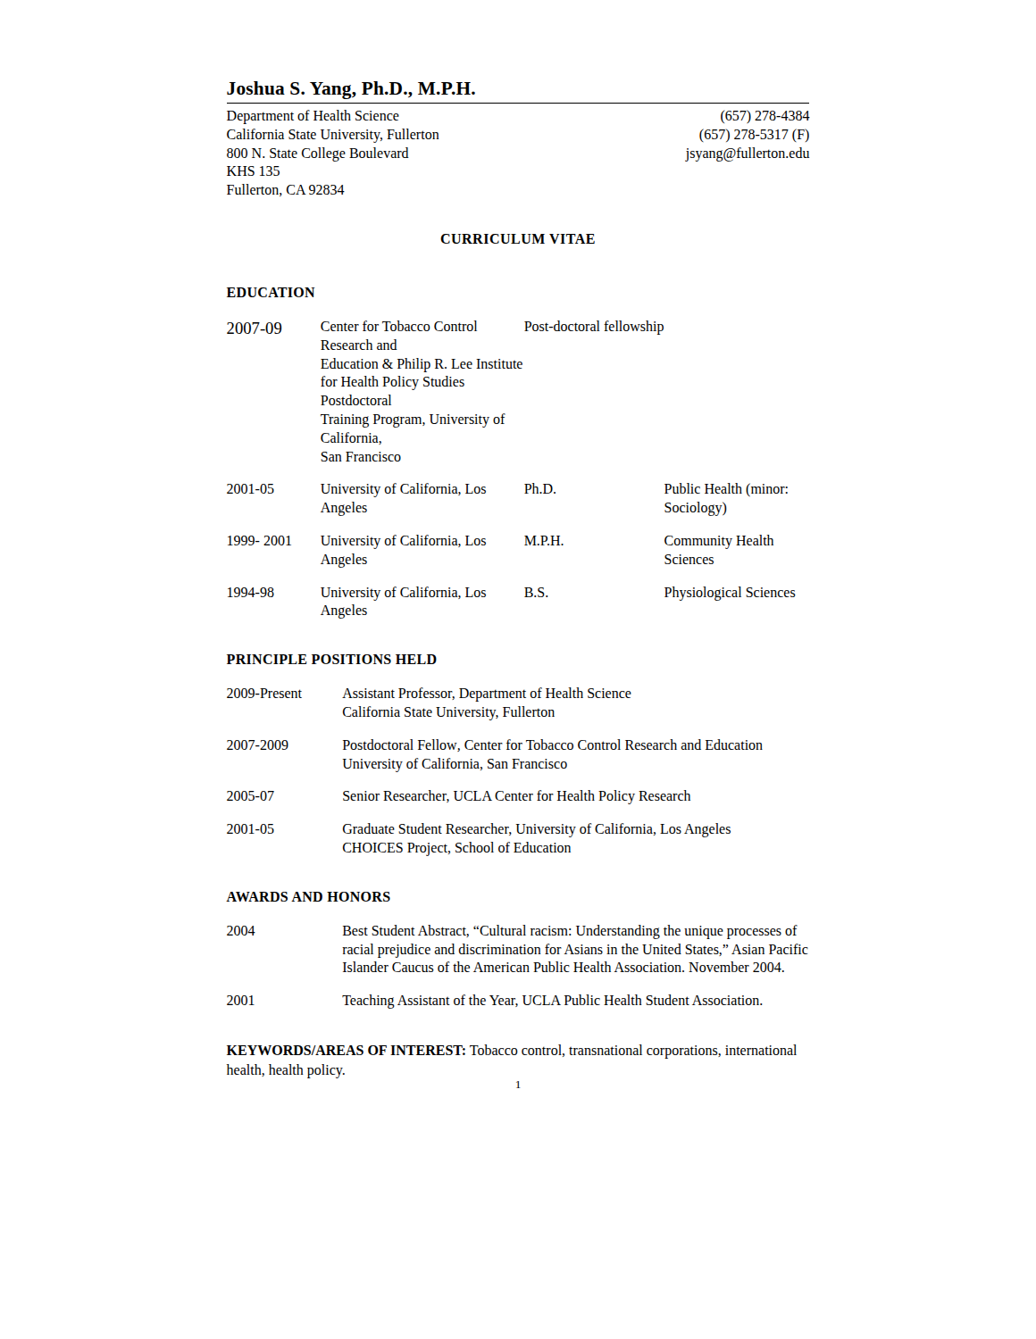Joshua S. Yang, Ph.D., M.P.H.
| Department of Health Science | (657) 278-4384 |
| California State University, Fullerton | (657) 278-5317 (F) |
| 800 N. State College Boulevard | jsyang@fullerton.edu |
| KHS 135 | |
| Fullerton, CA 92834 | |
CURRICULUM VITAE
EDUCATION
| 2007-09 | Center for Tobacco Control Research and Education & Philip R. Lee Institute for Health Policy Studies Postdoctoral Training Program, University of California, San Francisco | Post-doctoral fellowship | |
| 2001-05 | University of California, Los Angeles | Ph.D. | Public Health (minor: Sociology) |
| 1999- 2001 | University of California, Los Angeles | M.P.H. | Community Health Sciences |
| 1994-98 | University of California, Los Angeles | B.S. | Physiological Sciences |
PRINCIPLE POSITIONS HELD
| 2009-Present | Assistant Professor, Department of Health Science California State University, Fullerton |
| 2007-2009 | Postdoctoral Fellow , Center for Tobacco Control Research and Education University of California, San Francisco |
| 2005-07 | Senior Researcher, UCLA Center for Health Policy Research |
| 2001-05 | Graduate Student Researcher, University of California, Los Angeles CHOICES Project, School of Education |
AWARDS AND HONORS
| 2004 | Best Student Abstract, “Cultural racism: Understanding the unique processes of racial prejudice and discrimination for Asians in the United States,” Asian Pacific Islander Caucus of the American Public Health Association. November 2004. |
| 2001 | Teaching Assistant of the Year, UCLA Public Health Student Association. |
KEYWORDS/AREAS OF INTEREST: Tobacco control, transnational corporations, international health, health policy.
1